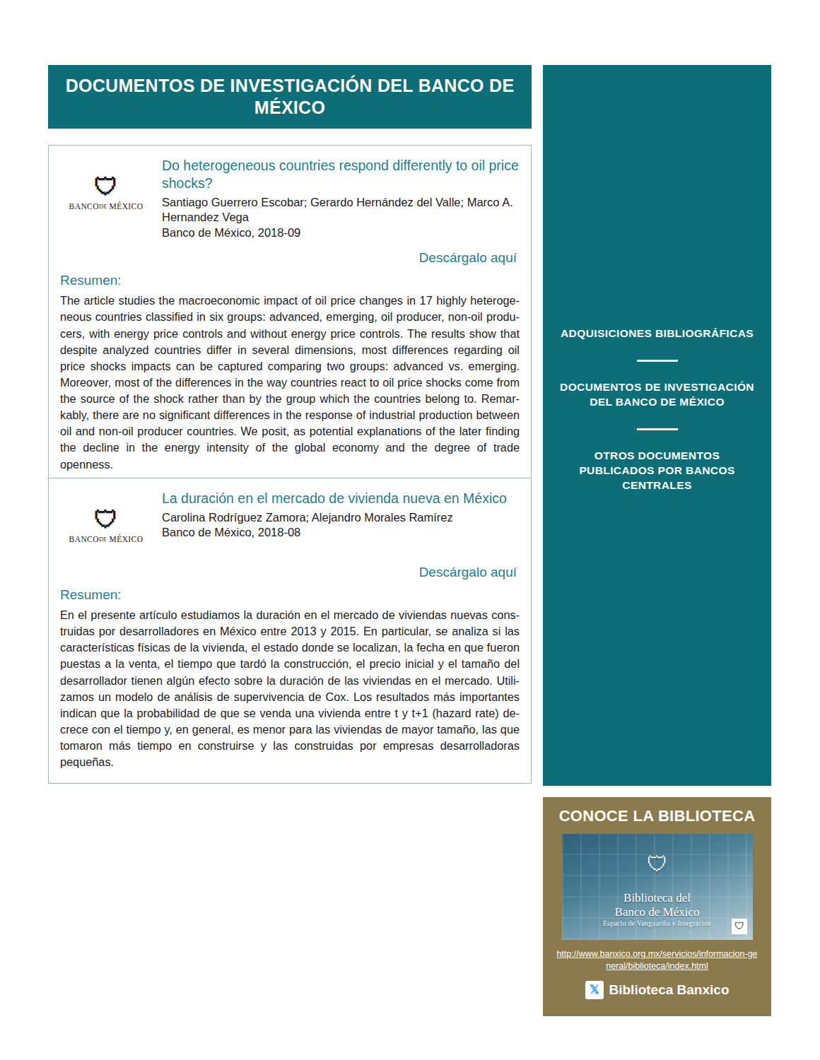DOCUMENTOS DE INVESTIGACIÓN DEL BANCO DE MÉXICO
🛡
BANCODE MÉXICO
Do heterogeneous countries respond differently to oil price shocks?
Santiago Guerrero Escobar; Gerardo Hernández del Valle; Marco A. Hernandez Vega
Banco de México, 2018-09
Descárgalo aquí
Resumen:
The article studies the macroeconomic impact of oil price changes in 17 highly heterogeneous countries classified in six groups: advanced, emerging, oil producer, non-oil producers, with energy price controls and without energy price controls. The results show that despite analyzed countries differ in several dimensions, most differences regarding oil price shocks impacts can be captured comparing two groups: advanced vs. emerging. Moreover, most of the differences in the way countries react to oil price shocks come from the source of the shock rather than by the group which the countries belong to. Remarkably, there are no significant differences in the response of industrial production between oil and non-oil producer countries. We posit, as potential explanations of the later finding the decline in the energy intensity of the global economy and the degree of trade openness.
🛡
BANCODE MÉXICO
La duración en el mercado de vivienda nueva en México
Carolina Rodríguez Zamora; Alejandro Morales Ramírez
Banco de México, 2018-08
Descárgalo aquí
Resumen:
En el presente artículo estudiamos la duración en el mercado de viviendas nuevas construidas por desarrolladores en México entre 2013 y 2015. En particular, se analiza si las características físicas de la vivienda, el estado donde se localizan, la fecha en que fueron puestas a la venta, el tiempo que tardó la construcción, el precio inicial y el tamaño del desarrollador tienen algún efecto sobre la duración de las viviendas en el mercado. Utilizamos un modelo de análisis de supervivencia de Cox. Los resultados más importantes indican que la probabilidad de que se venda una vivienda entre t y t+1 (hazard rate) decrece con el tiempo y, en general, es menor para las viviendas de mayor tamaño, las que tomaron más tiempo en construirse y las construidas por empresas desarrolladoras pequeñas.
ADQUISICIONES BIBLIOGRÁFICAS
DOCUMENTOS DE INVESTIGACIÓN DEL BANCO DE MÉXICO
OTROS DOCUMENTOS PUBLICADOS POR BANCOS CENTRALES
CONOCE LA BIBLIOTECA
🛡
Biblioteca del
Banco de México
Espacio de Vanguardia e Integración
🛡
http://www.banxico.org.mx/servicios/informacion-general/biblioteca/index.html
𝕏Biblioteca Banxico